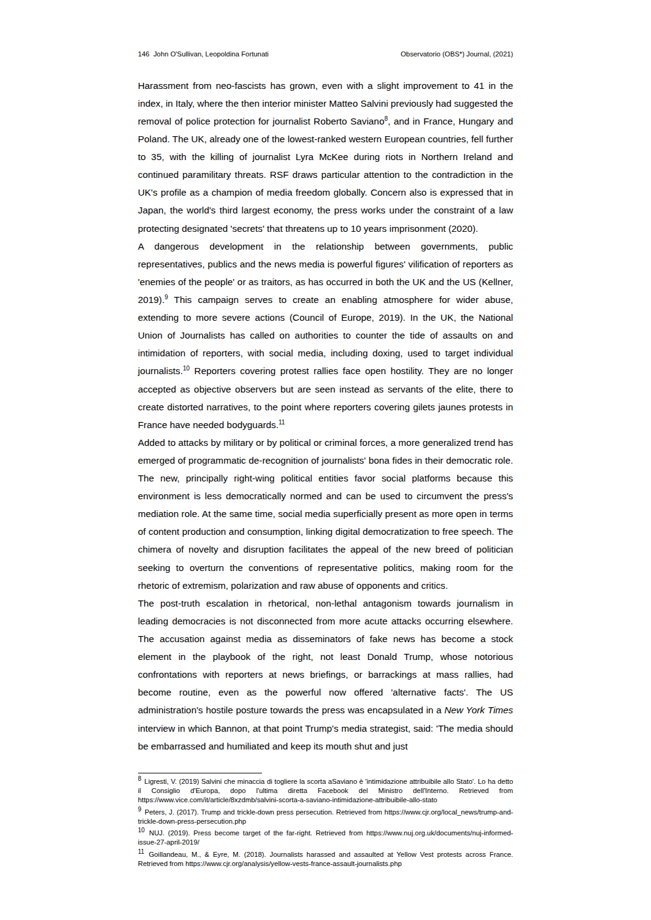146 John O'Sullivan, Leopoldina Fortunati Observatorio (OBS*) Journal, (2021)
Harassment from neo-fascists has grown, even with a slight improvement to 41 in the index, in Italy, where the then interior minister Matteo Salvini previously had suggested the removal of police protection for journalist Roberto Saviano8, and in France, Hungary and Poland. The UK, already one of the lowest-ranked western European countries, fell further to 35, with the killing of journalist Lyra McKee during riots in Northern Ireland and continued paramilitary threats. RSF draws particular attention to the contradiction in the UK's profile as a champion of media freedom globally. Concern also is expressed that in Japan, the world's third largest economy, the press works under the constraint of a law protecting designated 'secrets' that threatens up to 10 years imprisonment (2020).
A dangerous development in the relationship between governments, public representatives, publics and the news media is powerful figures' vilification of reporters as 'enemies of the people' or as traitors, as has occurred in both the UK and the US (Kellner, 2019).9 This campaign serves to create an enabling atmosphere for wider abuse, extending to more severe actions (Council of Europe, 2019). In the UK, the National Union of Journalists has called on authorities to counter the tide of assaults on and intimidation of reporters, with social media, including doxing, used to target individual journalists.10 Reporters covering protest rallies face open hostility. They are no longer accepted as objective observers but are seen instead as servants of the elite, there to create distorted narratives, to the point where reporters covering gilets jaunes protests in France have needed bodyguards.11
Added to attacks by military or by political or criminal forces, a more generalized trend has emerged of programmatic de-recognition of journalists' bona fides in their democratic role. The new, principally right-wing political entities favor social platforms because this environment is less democratically normed and can be used to circumvent the press's mediation role. At the same time, social media superficially present as more open in terms of content production and consumption, linking digital democratization to free speech. The chimera of novelty and disruption facilitates the appeal of the new breed of politician seeking to overturn the conventions of representative politics, making room for the rhetoric of extremism, polarization and raw abuse of opponents and critics.
The post-truth escalation in rhetorical, non-lethal antagonism towards journalism in leading democracies is not disconnected from more acute attacks occurring elsewhere. The accusation against media as disseminators of fake news has become a stock element in the playbook of the right, not least Donald Trump, whose notorious confrontations with reporters at news briefings, or barrackings at mass rallies, had become routine, even as the powerful now offered 'alternative facts'. The US administration's hostile posture towards the press was encapsulated in a New York Times interview in which Bannon, at that point Trump's media strategist, said: 'The media should be embarrassed and humiliated and keep its mouth shut and just
8 Ligresti, V. (2019) Salvini che minaccia di togliere la scorta aSaviano è 'intimidazione attribuibile allo Stato'. Lo ha detto il Consiglio d'Europa, dopo l'ultima diretta Facebook del Ministro dell'Interno. Retrieved from https://www.vice.com/it/article/8xzdmb/salvini-scorta-a-saviano-intimidazione-attribuibile-allo-stato
9 Peters, J. (2017). Trump and trickle-down press persecution. Retrieved from https://www.cjr.org/local_news/trump-and-trickle-down-press-persecution.php
10 NUJ. (2019). Press become target of the far-right. Retrieved from https://www.nuj.org.uk/documents/nuj-informed-issue-27-april-2019/
11 Goillandeau, M., & Eyre, M. (2018). Journalists harassed and assaulted at Yellow Vest protests across France. Retrieved from https://www.cjr.org/analysis/yellow-vests-france-assault-journalists.php